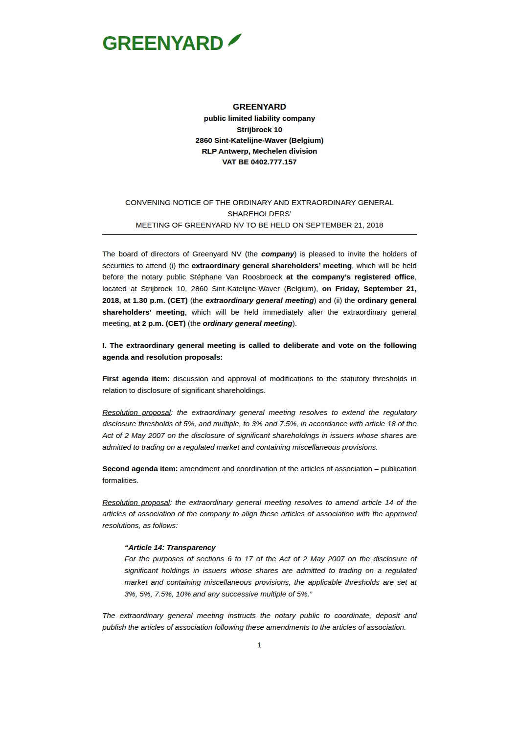GREENYARD
GREENYARD
public limited liability company
Strijbroek 10
2860 Sint-Katelijne-Waver (Belgium)
RLP Antwerp, Mechelen division
VAT BE 0402.777.157
CONVENING NOTICE OF THE ORDINARY AND EXTRAORDINARY GENERAL SHAREHOLDERS’
MEETING OF GREENYARD NV TO BE HELD ON SEPTEMBER 21, 2018
The board of directors of Greenyard NV (the company) is pleased to invite the holders of securities to attend (i) the extraordinary general shareholders’ meeting, which will be held before the notary public Stéphane Van Roosbroeck at the company’s registered office, located at Strijbroek 10, 2860 Sint-Katelijne-Waver (Belgium), on Friday, September 21, 2018, at 1.30 p.m. (CET) (the extraordinary general meeting) and (ii) the ordinary general shareholders’ meeting, which will be held immediately after the extraordinary general meeting, at 2 p.m. (CET) (the ordinary general meeting).
I. The extraordinary general meeting is called to deliberate and vote on the following agenda and resolution proposals:
First agenda item: discussion and approval of modifications to the statutory thresholds in relation to disclosure of significant shareholdings.
Resolution proposal: the extraordinary general meeting resolves to extend the regulatory disclosure thresholds of 5%, and multiple, to 3% and 7.5%, in accordance with article 18 of the Act of 2 May 2007 on the disclosure of significant shareholdings in issuers whose shares are admitted to trading on a regulated market and containing miscellaneous provisions.
Second agenda item: amendment and coordination of the articles of association – publication formalities.
Resolution proposal: the extraordinary general meeting resolves to amend article 14 of the articles of association of the company to align these articles of association with the approved resolutions, as follows:
“Article 14: Transparency For the purposes of sections 6 to 17 of the Act of 2 May 2007 on the disclosure of significant holdings in issuers whose shares are admitted to trading on a regulated market and containing miscellaneous provisions, the applicable thresholds are set at 3%, 5%, 7.5%, 10% and any successive multiple of 5%.”
The extraordinary general meeting instructs the notary public to coordinate, deposit and publish the articles of association following these amendments to the articles of association.
1